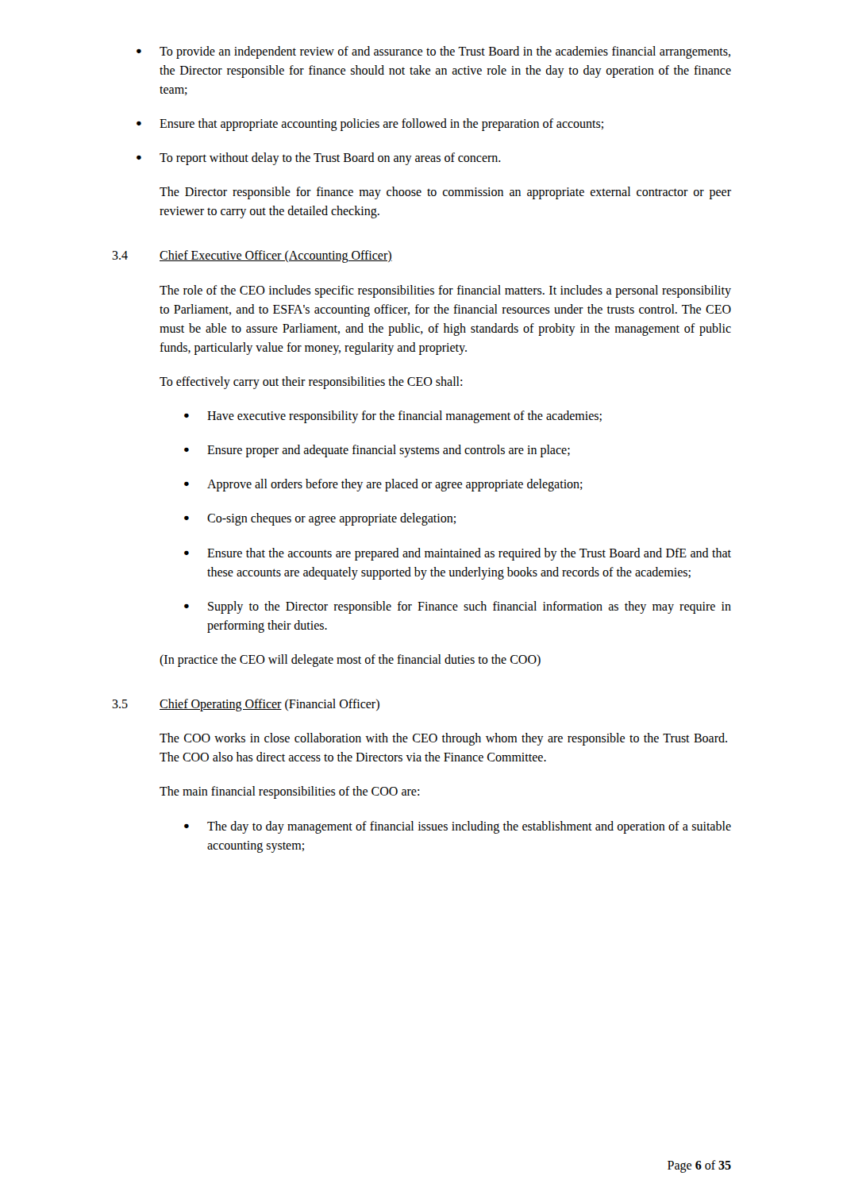To provide an independent review of and assurance to the Trust Board in the academies financial arrangements, the Director responsible for finance should not take an active role in the day to day operation of the finance team;
Ensure that appropriate accounting policies are followed in the preparation of accounts;
To report without delay to the Trust Board on any areas of concern.
The Director responsible for finance may choose to commission an appropriate external contractor or peer reviewer to carry out the detailed checking.
3.4 Chief Executive Officer (Accounting Officer)
The role of the CEO includes specific responsibilities for financial matters. It includes a personal responsibility to Parliament, and to ESFA's accounting officer, for the financial resources under the trusts control. The CEO must be able to assure Parliament, and the public, of high standards of probity in the management of public funds, particularly value for money, regularity and propriety.
To effectively carry out their responsibilities the CEO shall:
Have executive responsibility for the financial management of the academies;
Ensure proper and adequate financial systems and controls are in place;
Approve all orders before they are placed or agree appropriate delegation;
Co-sign cheques or agree appropriate delegation;
Ensure that the accounts are prepared and maintained as required by the Trust Board and DfE and that these accounts are adequately supported by the underlying books and records of the academies;
Supply to the Director responsible for Finance such financial information as they may require in performing their duties.
(In practice the CEO will delegate most of the financial duties to the COO)
3.5 Chief Operating Officer (Financial Officer)
The COO works in close collaboration with the CEO through whom they are responsible to the Trust Board. The COO also has direct access to the Directors via the Finance Committee.
The main financial responsibilities of the COO are:
The day to day management of financial issues including the establishment and operation of a suitable accounting system;
Page 6 of 35